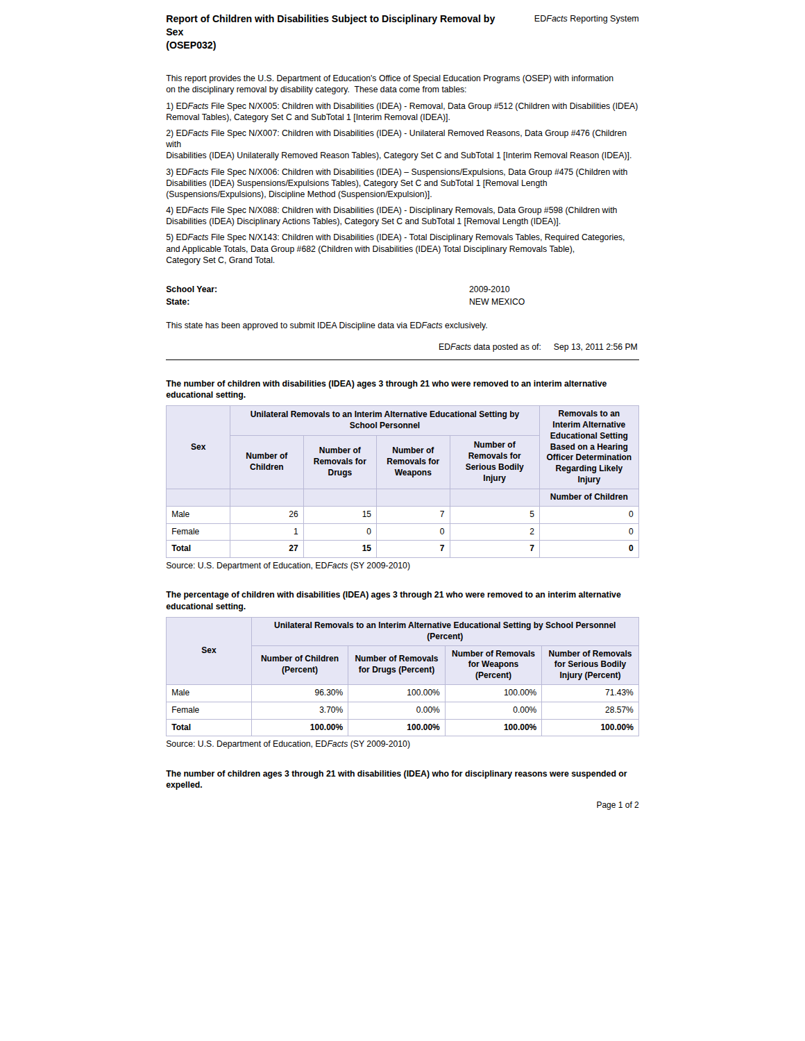Report of Children with Disabilities Subject to Disciplinary Removal by Sex
(OSEP032)
EDFacts Reporting System
This report provides the U.S. Department of Education's Office of Special Education Programs (OSEP) with information
on the disciplinary removal by disability category. These data come from tables:
1) EDFacts File Spec N/X005: Children with Disabilities (IDEA) - Removal, Data Group #512 (Children with Disabilities (IDEA)
Removal Tables), Category Set C and SubTotal 1 [Interim Removal (IDEA)].
2) EDFacts File Spec N/X007: Children with Disabilities (IDEA) - Unilateral Removed Reasons, Data Group #476 (Children with
Disabilities (IDEA) Unilaterally Removed Reason Tables), Category Set C and SubTotal 1 [Interim Removal Reason (IDEA)].
3) EDFacts File Spec N/X006: Children with Disabilities (IDEA) – Suspensions/Expulsions, Data Group #475 (Children with
Disabilities (IDEA) Suspensions/Expulsions Tables), Category Set C and SubTotal 1 [Removal Length
(Suspensions/Expulsions), Discipline Method (Suspension/Expulsion)].
4) EDFacts File Spec N/X088: Children with Disabilities (IDEA) - Disciplinary Removals, Data Group #598 (Children with
Disabilities (IDEA) Disciplinary Actions Tables), Category Set C and SubTotal 1 [Removal Length (IDEA)].
5) EDFacts File Spec N/X143: Children with Disabilities (IDEA) - Total Disciplinary Removals Tables, Required Categories,
and Applicable Totals, Data Group #682 (Children with Disabilities (IDEA) Total Disciplinary Removals Table),
Category Set C, Grand Total.
| School Year: | 2009-2010 |
| State: | NEW MEXICO |
This state has been approved to submit IDEA Discipline data via EDFacts exclusively.
EDFacts data posted as of: Sep 13, 2011 2:56 PM
The number of children with disabilities (IDEA) ages 3 through 21 who were removed to an interim alternative educational setting.
| Sex | Unilateral Removals to an Interim Alternative Educational Setting by School Personnel | Removals to an Interim Alternative Educational Setting Based on a Hearing Officer Determination Regarding Likely Injury |
| --- | --- | --- |
| Number of Children | Number of Removals for Drugs | Number of Removals for Weapons | Number of Removals for Serious Bodily Injury |
| | | | | | Number of Children |
| Male | 26 | 15 | 7 | 5 | 0 |
| Female | 1 | 0 | 0 | 2 | 0 |
| Total | 27 | 15 | 7 | 7 | 0 |
Source: U.S. Department of Education, EDFacts (SY 2009-2010)
The percentage of children with disabilities (IDEA) ages 3 through 21 who were removed to an interim alternative educational setting.
| Sex | Unilateral Removals to an Interim Alternative Educational Setting by School Personnel (Percent) |
| --- | --- |
| Number of Children (Percent) | Number of Removals for Drugs (Percent) | Number of Removals for Weapons (Percent) | Number of Removals for Serious Bodily Injury (Percent) |
| Male | 96.30% | 100.00% | 100.00% | 71.43% |
| Female | 3.70% | 0.00% | 0.00% | 28.57% |
| Total | 100.00% | 100.00% | 100.00% | 100.00% |
Source: U.S. Department of Education, EDFacts (SY 2009-2010)
The number of children ages 3 through 21 with disabilities (IDEA) who for disciplinary reasons were suspended or expelled.
Page 1 of 2